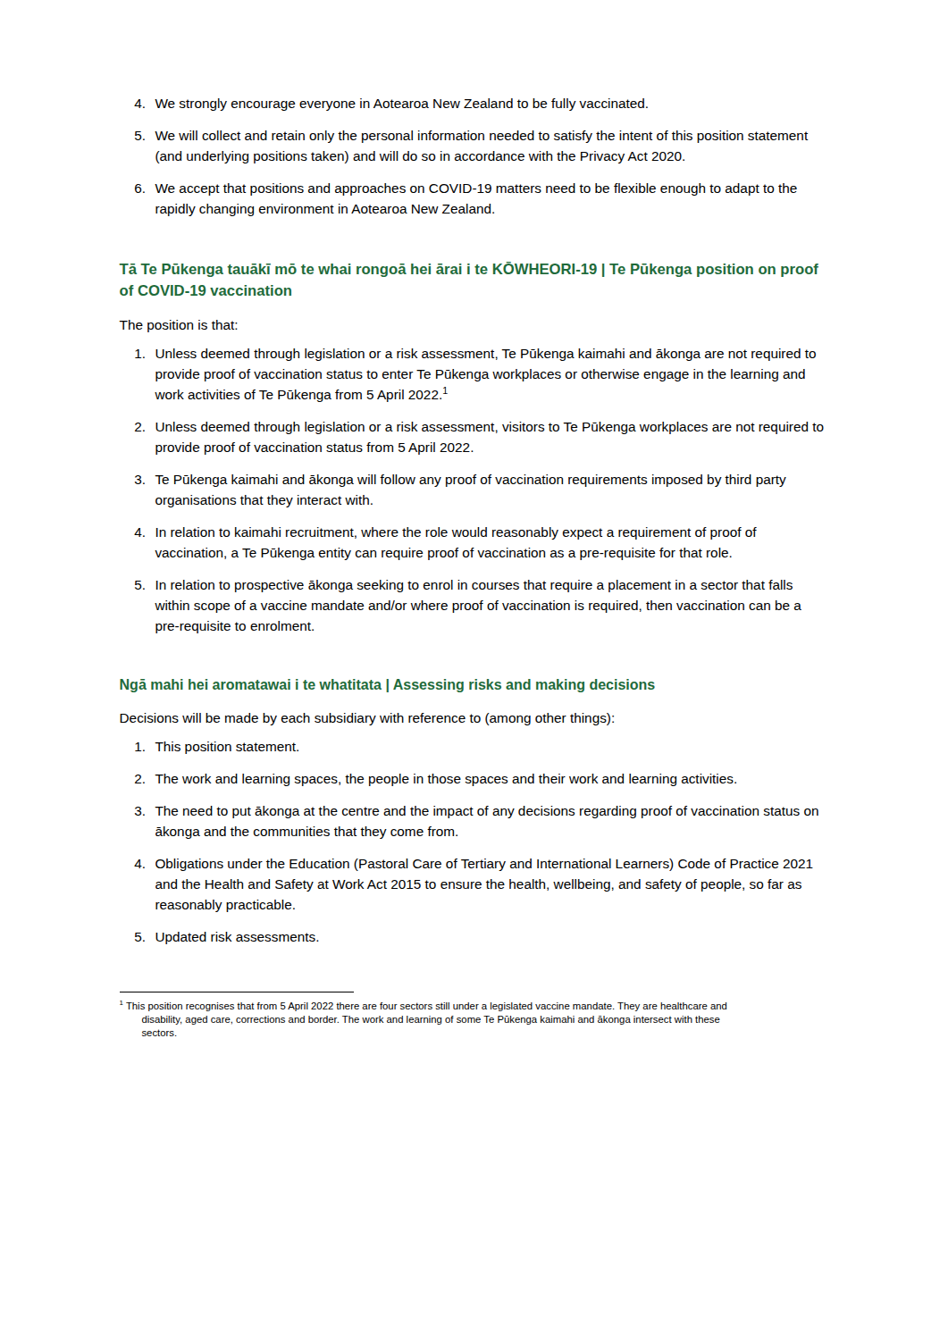We strongly encourage everyone in Aotearoa New Zealand to be fully vaccinated.
We will collect and retain only the personal information needed to satisfy the intent of this position statement (and underlying positions taken) and will do so in accordance with the Privacy Act 2020.
We accept that positions and approaches on COVID-19 matters need to be flexible enough to adapt to the rapidly changing environment in Aotearoa New Zealand.
Tā Te Pūkenga tauākī mō te whai rongoā hei ārai i te KŌWHEORI-19 | Te Pūkenga position on proof of COVID-19 vaccination
The position is that:
Unless deemed through legislation or a risk assessment, Te Pūkenga kaimahi and ākonga are not required to provide proof of vaccination status to enter Te Pūkenga workplaces or otherwise engage in the learning and work activities of Te Pūkenga from 5 April 2022.1
Unless deemed through legislation or a risk assessment, visitors to Te Pūkenga workplaces are not required to provide proof of vaccination status from 5 April 2022.
Te Pūkenga kaimahi and ākonga will follow any proof of vaccination requirements imposed by third party organisations that they interact with.
In relation to kaimahi recruitment, where the role would reasonably expect a requirement of proof of vaccination, a Te Pūkenga entity can require proof of vaccination as a pre-requisite for that role.
In relation to prospective ākonga seeking to enrol in courses that require a placement in a sector that falls within scope of a vaccine mandate and/or where proof of vaccination is required, then vaccination can be a pre-requisite to enrolment.
Ngā mahi hei aromatawai i te whatitata | Assessing risks and making decisions
Decisions will be made by each subsidiary with reference to (among other things):
This position statement.
The work and learning spaces, the people in those spaces and their work and learning activities.
The need to put ākonga at the centre and the impact of any decisions regarding proof of vaccination status on ākonga and the communities that they come from.
Obligations under the Education (Pastoral Care of Tertiary and International Learners) Code of Practice 2021 and the Health and Safety at Work Act 2015 to ensure the health, wellbeing, and safety of people, so far as reasonably practicable.
Updated risk assessments.
1 This position recognises that from 5 April 2022 there are four sectors still under a legislated vaccine mandate. They are healthcare and disability, aged care, corrections and border. The work and learning of some Te Pūkenga kaimahi and ākonga intersect with these sectors.